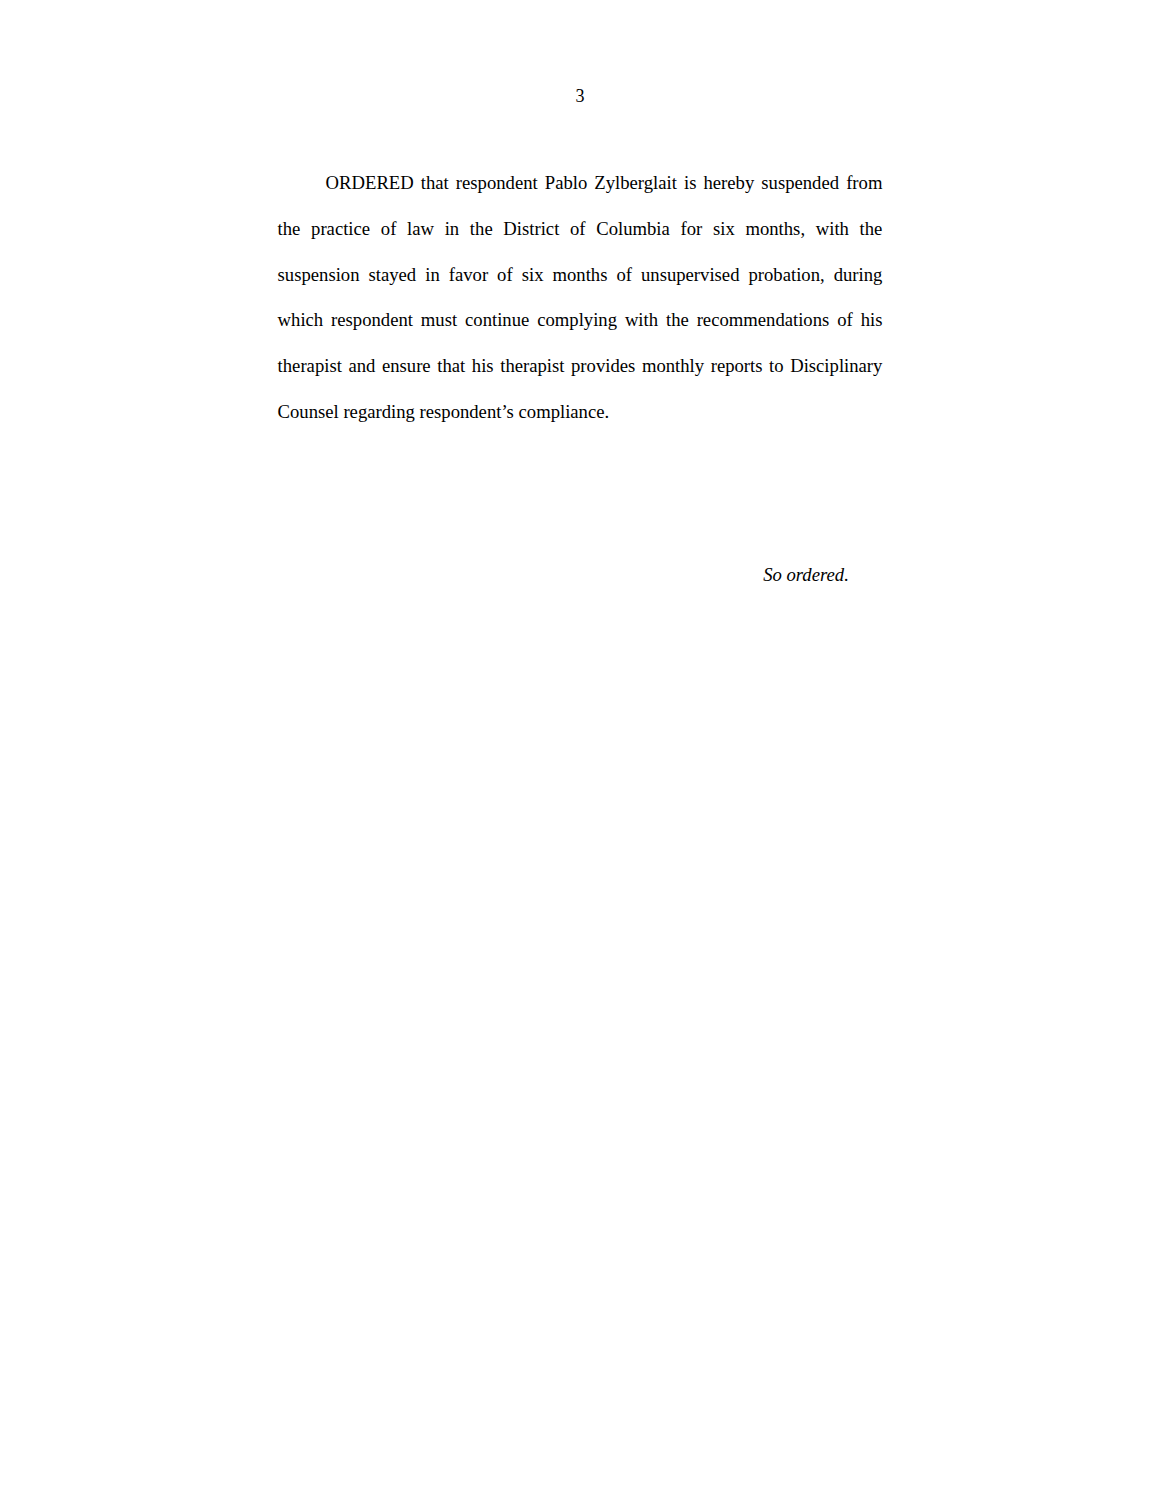3
ORDERED that respondent Pablo Zylberglait is hereby suspended from the practice of law in the District of Columbia for six months, with the suspension stayed in favor of six months of unsupervised probation, during which respondent must continue complying with the recommendations of his therapist and ensure that his therapist provides monthly reports to Disciplinary Counsel regarding respondent’s compliance.
So ordered.